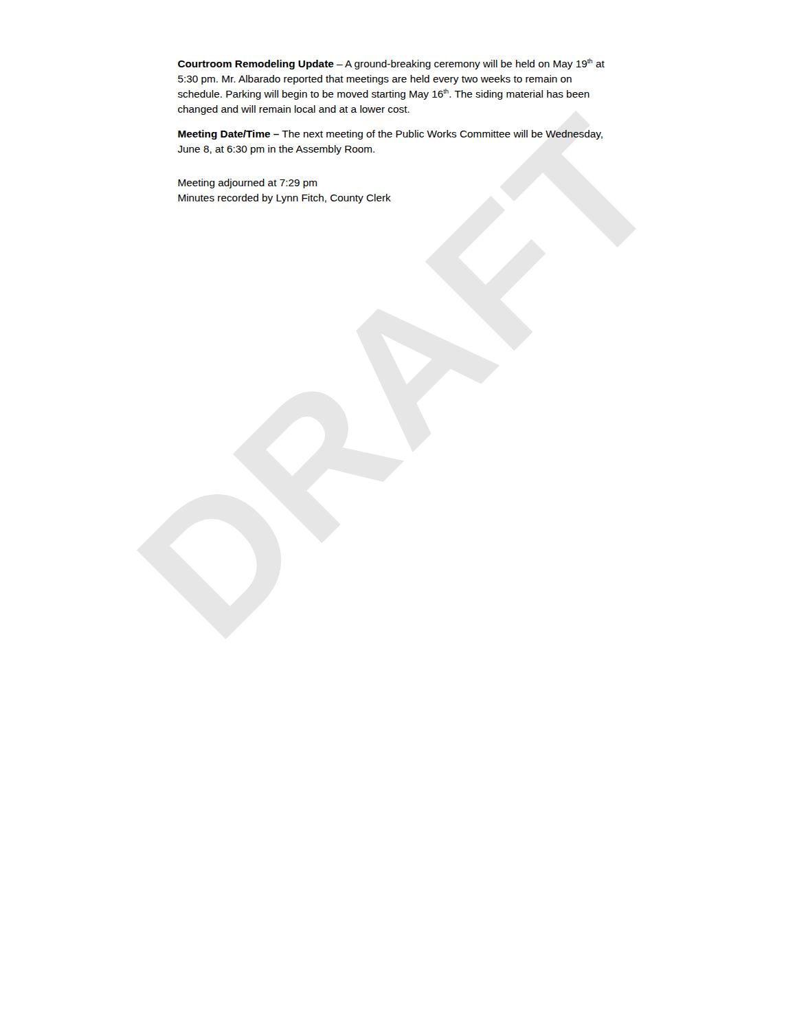DRAFT
Courtroom Remodeling Update – A ground-breaking ceremony will be held on May 19th at 5:30 pm. Mr. Albarado reported that meetings are held every two weeks to remain on schedule. Parking will begin to be moved starting May 16th. The siding material has been changed and will remain local and at a lower cost.
Meeting Date/Time – The next meeting of the Public Works Committee will be Wednesday, June 8, at 6:30 pm in the Assembly Room.
Meeting adjourned at 7:29 pm
Minutes recorded by Lynn Fitch, County Clerk